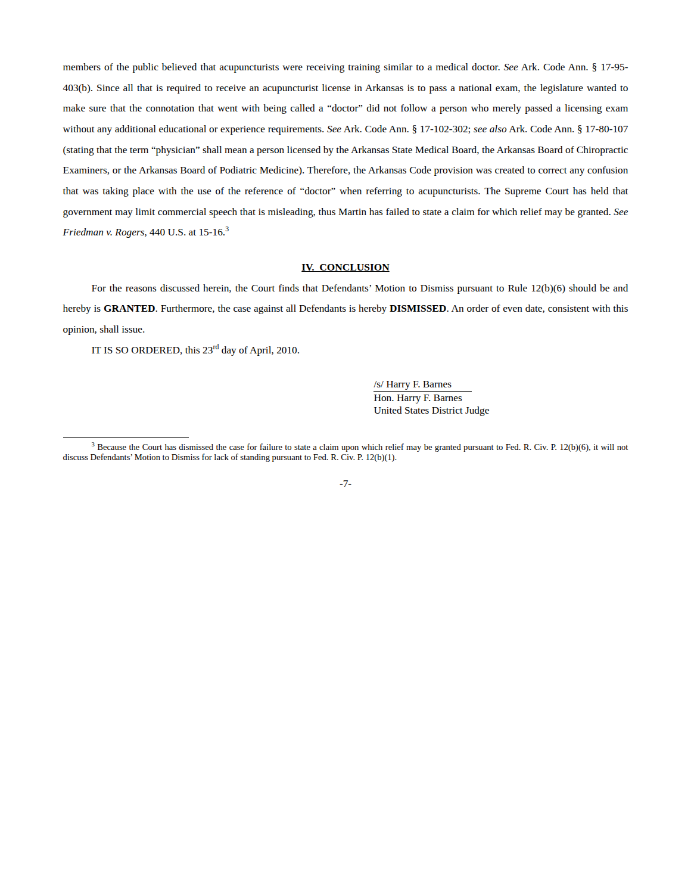members of the public believed that acupuncturists were receiving training similar to a medical doctor. See Ark. Code Ann. § 17-95-403(b). Since all that is required to receive an acupuncturist license in Arkansas is to pass a national exam, the legislature wanted to make sure that the connotation that went with being called a “doctor” did not follow a person who merely passed a licensing exam without any additional educational or experience requirements. See Ark. Code Ann. § 17-102-302; see also Ark. Code Ann. § 17-80-107 (stating that the term “physician” shall mean a person licensed by the Arkansas State Medical Board, the Arkansas Board of Chiropractic Examiners, or the Arkansas Board of Podiatric Medicine). Therefore, the Arkansas Code provision was created to correct any confusion that was taking place with the use of the reference of “doctor” when referring to acupuncturists. The Supreme Court has held that government may limit commercial speech that is misleading, thus Martin has failed to state a claim for which relief may be granted. See Friedman v. Rogers, 440 U.S. at 15-16.3
IV. CONCLUSION
For the reasons discussed herein, the Court finds that Defendants’ Motion to Dismiss pursuant to Rule 12(b)(6) should be and hereby is GRANTED. Furthermore, the case against all Defendants is hereby DISMISSED. An order of even date, consistent with this opinion, shall issue.
IT IS SO ORDERED, this 23rd day of April, 2010.
/s/ Harry F. Barnes
Hon. Harry F. Barnes
United States District Judge
3 Because the Court has dismissed the case for failure to state a claim upon which relief may be granted pursuant to Fed. R. Civ. P. 12(b)(6), it will not discuss Defendants’ Motion to Dismiss for lack of standing pursuant to Fed. R. Civ. P. 12(b)(1).
-7-